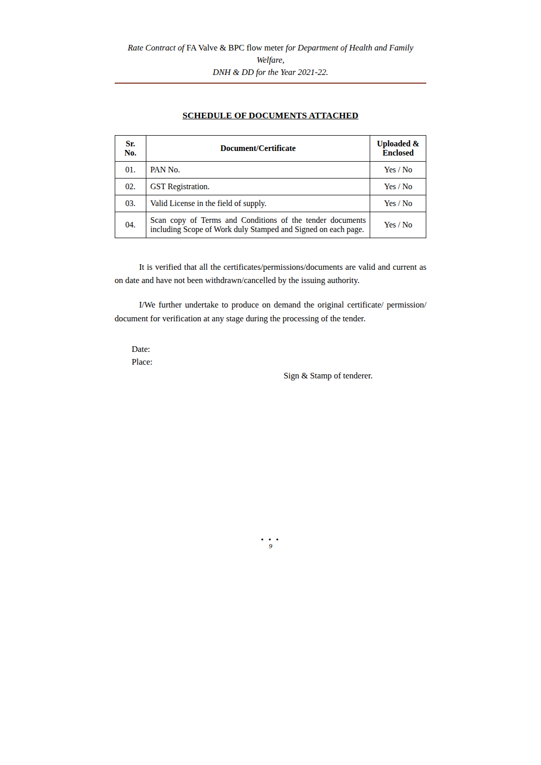Rate Contract of FA Valve & BPC flow meter for Department of Health and Family Welfare,
DNH & DD for the Year 2021-22.
SCHEDULE OF DOCUMENTS ATTACHED
| Sr. No. | Document/Certificate | Uploaded & Enclosed |
| --- | --- | --- |
| 01. | PAN No. | Yes / No |
| 02. | GST Registration. | Yes / No |
| 03. | Valid License in the field of supply. | Yes / No |
| 04. | Scan copy of Terms and Conditions of the tender documents including Scope of Work duly Stamped and Signed on each page. | Yes / No |
It is verified that all the certificates/permissions/documents are valid and current as on date and have not been withdrawn/cancelled by the issuing authority.
I/We further undertake to produce on demand the original certificate/ permission/ document for verification at any stage during the processing of the tender.
Date:
Place:
Sign & Stamp of tenderer.
• • • 9